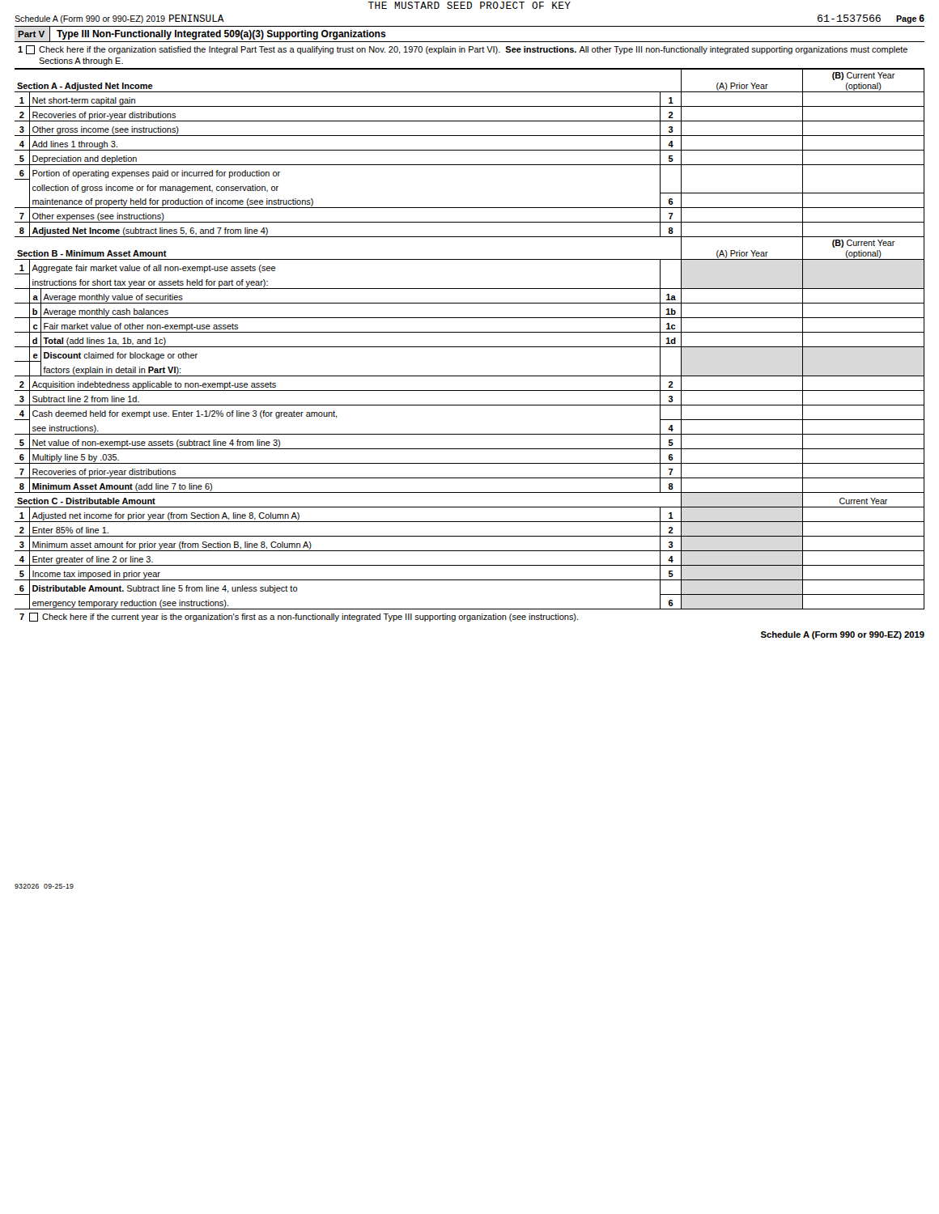THE MUSTARD SEED PROJECT OF KEY
Schedule A (Form 990 or 990-EZ) 2019 PENINSULA 61-1537566 Page 6
Part V
Type III Non-Functionally Integrated 509(a)(3) Supporting Organizations
1
Check here if the organization satisfied the Integral Part Test as a qualifying trust on Nov. 20, 1970 (explain in Part VI). See instructions. All other Type III non-functionally integrated supporting organizations must complete Sections A through E.
| Section A - Adjusted Net Income | (A) Prior Year | (B) Current Year (optional) |
| 1 | Net short-term capital gain | 1 | | |
| 2 | Recoveries of prior-year distributions | 2 | | |
| 3 | Other gross income (see instructions) | 3 | | |
| 4 | Add lines 1 through 3. | 4 | | |
| 5 | Depreciation and depletion | 5 | | |
| 6 | Portion of operating expenses paid or incurred for production or | | | |
| | collection of gross income or for management, conservation, or | | | |
| | maintenance of property held for production of income (see instructions) | 6 | | |
| 7 | Other expenses (see instructions) | 7 | | |
| 8 | Adjusted Net Income (subtract lines 5, 6, and 7 from line 4) | 8 | | |
| Section B - Minimum Asset Amount | (A) Prior Year | (B) Current Year (optional) |
| 1 | Aggregate fair market value of all non-exempt-use assets (see | | | |
| | instructions for short tax year or assets held for part of year): | | | |
| | a | Average monthly value of securities | 1a | | |
| | b | Average monthly cash balances | 1b | | |
| | c | Fair market value of other non-exempt-use assets | 1c | | |
| | d | Total (add lines 1a, 1b, and 1c) | 1d | | |
| | e | Discount claimed for blockage or other | | | |
| | | factors (explain in detail in Part VI ): | | | |
| 2 | Acquisition indebtedness applicable to non-exempt-use assets | 2 | | |
| 3 | Subtract line 2 from line 1d. | 3 | | |
| 4 | Cash deemed held for exempt use. Enter 1-1/2% of line 3 (for greater amount, | | | |
| | see instructions). | 4 | | |
| 5 | Net value of non-exempt-use assets (subtract line 4 from line 3) | 5 | | |
| 6 | Multiply line 5 by .035. | 6 | | |
| 7 | Recoveries of prior-year distributions | 7 | | |
| 8 | Minimum Asset Amount (add line 7 to line 6) | 8 | | |
| Section C - Distributable Amount | | Current Year |
| 1 | Adjusted net income for prior year (from Section A, line 8, Column A) | 1 | | |
| 2 | Enter 85% of line 1. | 2 | | |
| 3 | Minimum asset amount for prior year (from Section B, line 8, Column A) | 3 | | |
| 4 | Enter greater of line 2 or line 3. | 4 | | |
| 5 | Income tax imposed in prior year | 5 | | |
| 6 | Distributable Amount. Subtract line 5 from line 4, unless subject to | | | |
| | emergency temporary reduction (see instructions). | 6 | | |
7
Check here if the current year is the organization's first as a non-functionally integrated Type III supporting organization (see instructions).
Schedule A (Form 990 or 990-EZ) 2019
932026 09-25-19